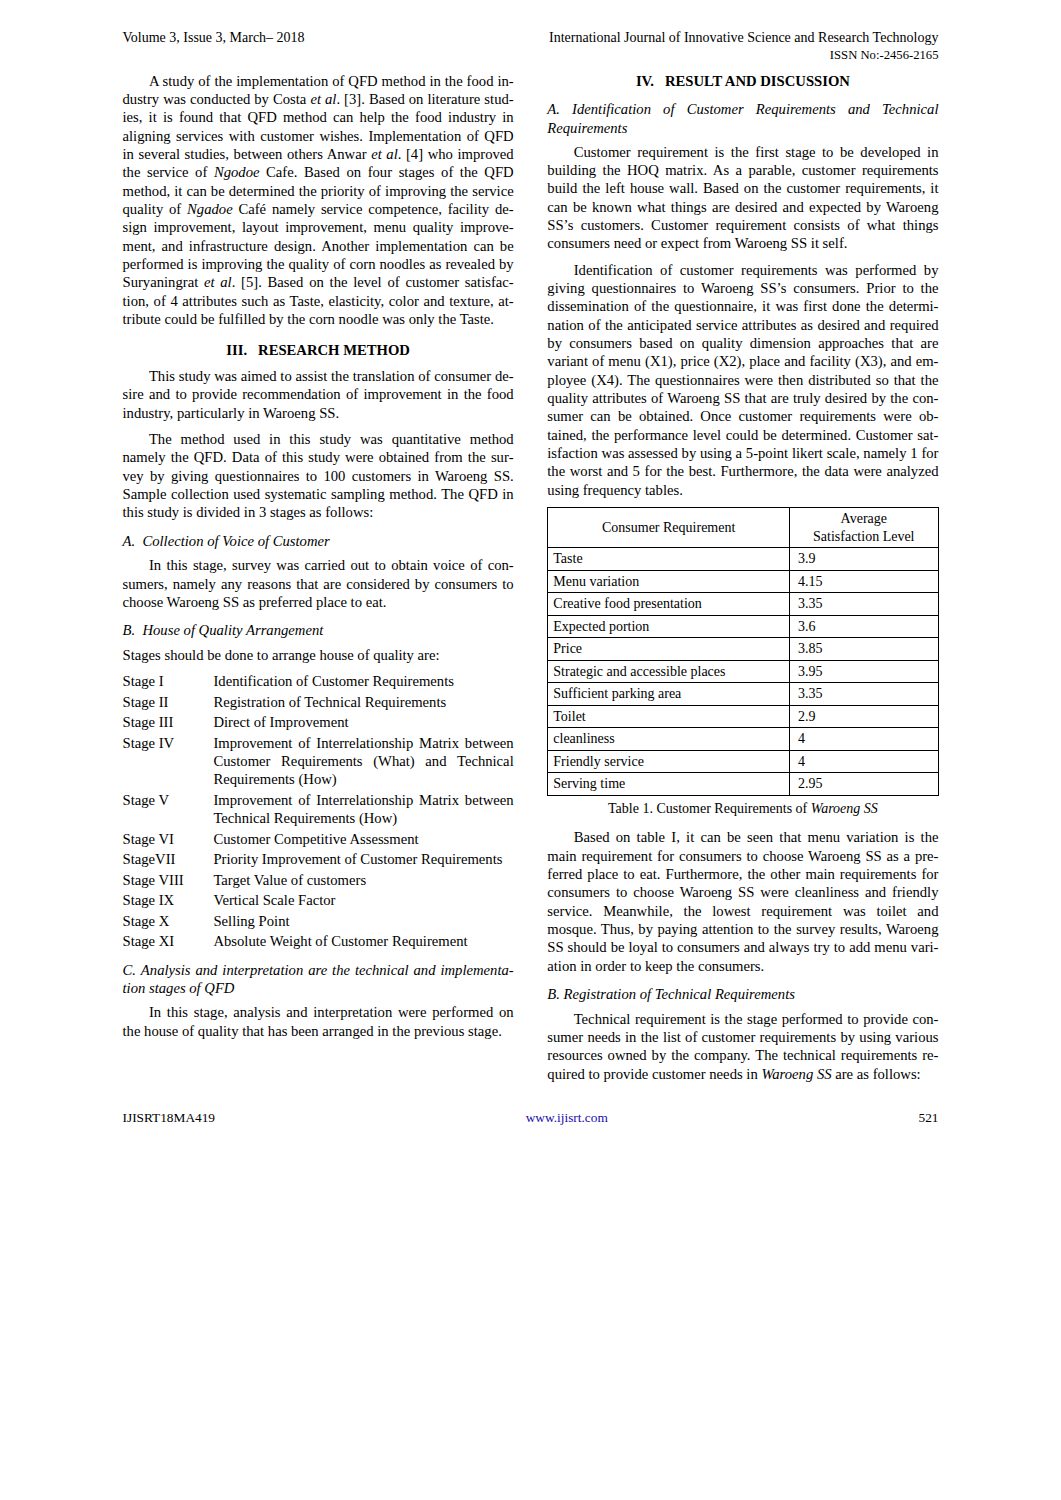Volume 3, Issue 3, March– 2018
International Journal of Innovative Science and Research Technology
ISSN No:-2456-2165
A study of the implementation of QFD method in the food industry was conducted by Costa et al. [3]. Based on literature studies, it is found that QFD method can help the food industry in aligning services with customer wishes. Implementation of QFD in several studies, between others Anwar et al. [4] who improved the service of Ngodoe Cafe. Based on four stages of the QFD method, it can be determined the priority of improving the service quality of Ngadoe Café namely service competence, facility design improvement, layout improvement, menu quality improvement, and infrastructure design. Another implementation can be performed is improving the quality of corn noodles as revealed by Suryaningrat et al. [5]. Based on the level of customer satisfaction, of 4 attributes such as Taste, elasticity, color and texture, attribute could be fulfilled by the corn noodle was only the Taste.
III. Research Method
This study was aimed to assist the translation of consumer desire and to provide recommendation of improvement in the food industry, particularly in Waroeng SS.
The method used in this study was quantitative method namely the QFD. Data of this study were obtained from the survey by giving questionnaires to 100 customers in Waroeng SS. Sample collection used systematic sampling method. The QFD in this study is divided in 3 stages as follows:
A. Collection of Voice of Customer
In this stage, survey was carried out to obtain voice of consumers, namely any reasons that are considered by consumers to choose Waroeng SS as preferred place to eat.
B. House of Quality Arrangement
Stages should be done to arrange house of quality are:
Stage I Identification of Customer Requirements
Stage II Registration of Technical Requirements
Stage III Direct of Improvement
Stage IV Improvement of Interrelationship Matrix between Customer Requirements (What) and Technical Requirements (How)
Stage V Improvement of Interrelationship Matrix between Technical Requirements (How)
Stage VI Customer Competitive Assessment
StageVII Priority Improvement of Customer Requirements
Stage VIII Target Value of customers
Stage IX Vertical Scale Factor
Stage X Selling Point
Stage XI Absolute Weight of Customer Requirement
C. Analysis and interpretation are the technical and implementation stages of QFD
In this stage, analysis and interpretation were performed on the house of quality that has been arranged in the previous stage.
IV. Result and Discussion
A. Identification of Customer Requirements and Technical Requirements
Customer requirement is the first stage to be developed in building the HOQ matrix. As a parable, customer requirements build the left house wall. Based on the customer requirements, it can be known what things are desired and expected by Waroeng SS’s customers. Customer requirement consists of what things consumers need or expect from Waroeng SS it self.
Identification of customer requirements was performed by giving questionnaires to Waroeng SS’s consumers. Prior to the dissemination of the questionnaire, it was first done the determination of the anticipated service attributes as desired and required by consumers based on quality dimension approaches that are variant of menu (X1), price (X2), place and facility (X3), and employee (X4). The questionnaires were then distributed so that the quality attributes of Waroeng SS that are truly desired by the consumer can be obtained. Once customer requirements were obtained, the performance level could be determined. Customer satisfaction was assessed by using a 5-point likert scale, namely 1 for the worst and 5 for the best. Furthermore, the data were analyzed using frequency tables.
| Consumer Requirement | Average Satisfaction Level |
| --- | --- |
| Taste | 3.9 |
| Menu variation | 4.15 |
| Creative food presentation | 3.35 |
| Expected portion | 3.6 |
| Price | 3.85 |
| Strategic and accessible places | 3.95 |
| Sufficient parking area | 3.35 |
| Toilet | 2.9 |
| cleanliness | 4 |
| Friendly service | 4 |
| Serving time | 2.95 |
Table 1. Customer Requirements of Waroeng SS
Based on table I, it can be seen that menu variation is the main requirement for consumers to choose Waroeng SS as a preferred place to eat. Furthermore, the other main requirements for consumers to choose Waroeng SS were cleanliness and friendly service. Meanwhile, the lowest requirement was toilet and mosque. Thus, by paying attention to the survey results, Waroeng SS should be loyal to consumers and always try to add menu variation in order to keep the consumers.
B. Registration of Technical Requirements
Technical requirement is the stage performed to provide consumer needs in the list of customer requirements by using various resources owned by the company. The technical requirements required to provide customer needs in Waroeng SS are as follows:
IJISRT18MA419
www.ijisrt.com
521